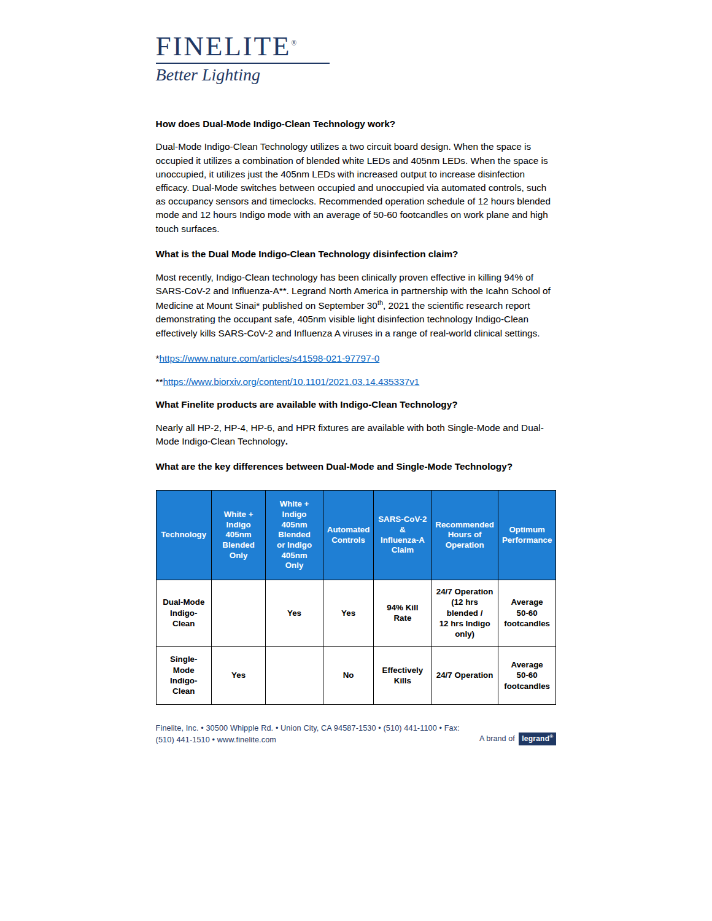FINELITE®
Better Lighting
How does Dual-Mode Indigo-Clean Technology work?
Dual-Mode Indigo-Clean Technology utilizes a two circuit board design. When the space is occupied it utilizes a combination of blended white LEDs and 405nm LEDs. When the space is unoccupied, it utilizes just the 405nm LEDs with increased output to increase disinfection efficacy. Dual-Mode switches between occupied and unoccupied via automated controls, such as occupancy sensors and timeclocks. Recommended operation schedule of 12 hours blended mode and 12 hours Indigo mode with an average of 50-60 footcandles on work plane and high touch surfaces.
What is the Dual Mode Indigo-Clean Technology disinfection claim?
Most recently, Indigo-Clean technology has been clinically proven effective in killing 94% of SARS-CoV-2 and Influenza-A**. Legrand North America in partnership with the Icahn School of Medicine at Mount Sinai* published on September 30th, 2021 the scientific research report demonstrating the occupant safe, 405nm visible light disinfection technology Indigo-Clean effectively kills SARS-CoV-2 and Influenza A viruses in a range of real-world clinical settings.
*https://www.nature.com/articles/s41598-021-97797-0
**https://www.biorxiv.org/content/10.1101/2021.03.14.435337v1
What Finelite products are available with Indigo-Clean Technology?
Nearly all HP-2, HP-4, HP-6, and HPR fixtures are available with both Single-Mode and Dual-Mode Indigo-Clean Technology.
What are the key differences between Dual-Mode and Single-Mode Technology?
| Technology | White + Indigo 405nm Blended Only | White + Indigo 405nm Blended or Indigo 405nm Only | Automated Controls | SARS-CoV-2 & Influenza-A Claim | Recommended Hours of Operation | Optimum Performance |
| --- | --- | --- | --- | --- | --- | --- |
| Dual-Mode Indigo-Clean | | Yes | Yes | 94% Kill Rate | 24/7 Operation (12 hrs blended / 12 hrs Indigo only) | Average 50-60 footcandles |
| Single-Mode Indigo-Clean | Yes | | No | Effectively Kills | 24/7 Operation | Average 50-60 footcandles |
Finelite, Inc. • 30500 Whipple Rd. • Union City, CA 94587-1530 • (510) 441-1100 • Fax: (510) 441-1510 • www.finelite.com
A brand of legrand®